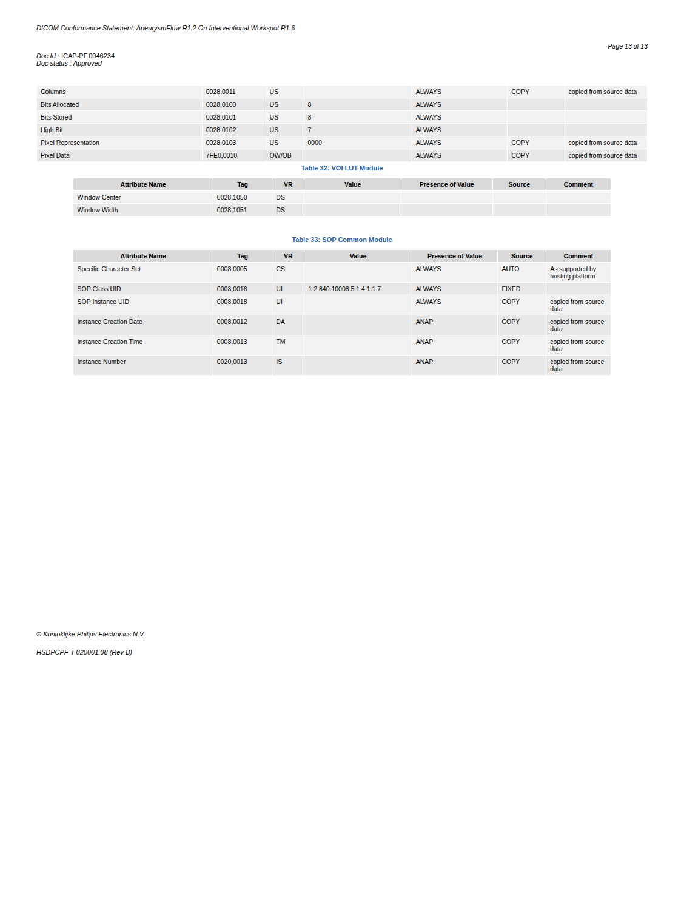DICOM Conformance Statement: AneurysmFlow R1.2 On Interventional Workspot R1.6
Page 13 of 13
Doc Id : ICAP-PF.0046234
Doc status : Approved
| Columns | 0028,0011 | US | | ALWAYS | COPY | copied from source data |
| Bits Allocated | 0028,0100 | US | 8 | ALWAYS | | |
| Bits Stored | 0028,0101 | US | 8 | ALWAYS | | |
| High Bit | 0028,0102 | US | 7 | ALWAYS | | |
| Pixel Representation | 0028,0103 | US | 0000 | ALWAYS | COPY | copied from source data |
| Pixel Data | 7FE0,0010 | OW/OB | | ALWAYS | COPY | copied from source data |
Table 32: VOI LUT Module
| Attribute Name | Tag | VR | Value | Presence of Value | Source | Comment |
| --- | --- | --- | --- | --- | --- | --- |
| Window Center | 0028,1050 | DS | | | | |
| Window Width | 0028,1051 | DS | | | | |
Table 33: SOP Common Module
| Attribute Name | Tag | VR | Value | Presence of Value | Source | Comment |
| --- | --- | --- | --- | --- | --- | --- |
| Specific Character Set | 0008,0005 | CS | | ALWAYS | AUTO | As supported by hosting platform |
| SOP Class UID | 0008,0016 | UI | 1.2.840.10008.5.1.4.1.1.7 | ALWAYS | FIXED | |
| SOP Instance UID | 0008,0018 | UI | | ALWAYS | COPY | copied from source data |
| Instance Creation Date | 0008,0012 | DA | | ANAP | COPY | copied from source data |
| Instance Creation Time | 0008,0013 | TM | | ANAP | COPY | copied from source data |
| Instance Number | 0020,0013 | IS | | ANAP | COPY | copied from source data |
© Koninklijke Philips Electronics N.V.
HSDPCPF-T-020001.08 (Rev B)